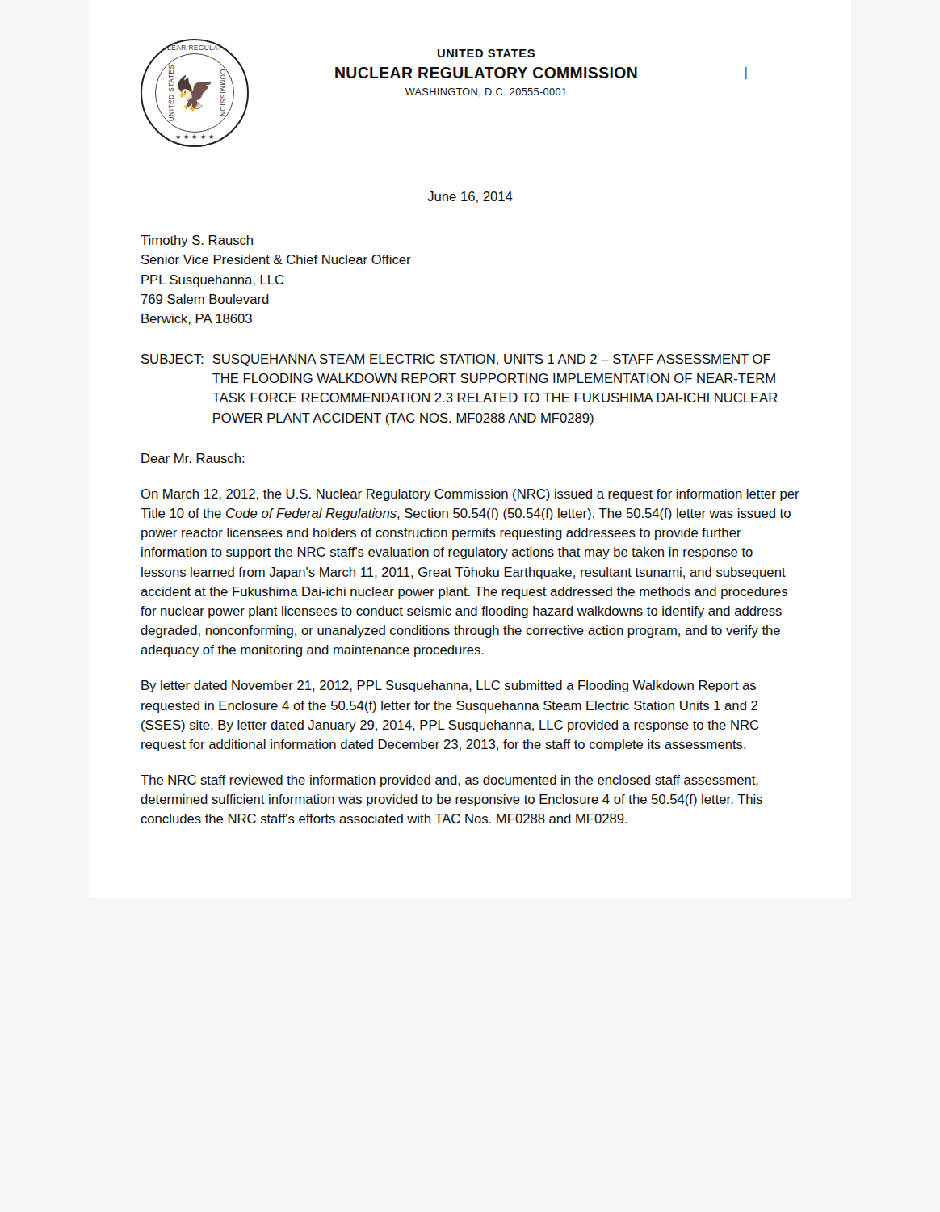|
NUCLEAR REGULATORY COMMISSION ★ ★ ★ ★ ★ UNITED STATES
🦅
UNITED STATES
NUCLEAR REGULATORY COMMISSION
WASHINGTON, D.C. 20555-0001
June 16, 2014
Timothy S. Rausch
Senior Vice President & Chief Nuclear Officer
PPL Susquehanna, LLC
769 Salem Boulevard
Berwick, PA 18603
SUBJECT:
SUSQUEHANNA STEAM ELECTRIC STATION, UNITS 1 AND 2 – STAFF ASSESSMENT OF THE FLOODING WALKDOWN REPORT SUPPORTING IMPLEMENTATION OF NEAR-TERM TASK FORCE RECOMMENDATION 2.3 RELATED TO THE FUKUSHIMA DAI-ICHI NUCLEAR POWER PLANT ACCIDENT (TAC NOS. MF0288 AND MF0289)
Dear Mr. Rausch:
On March 12, 2012, the U.S. Nuclear Regulatory Commission (NRC) issued a request for information letter per Title 10 of the Code of Federal Regulations, Section 50.54(f) (50.54(f) letter). The 50.54(f) letter was issued to power reactor licensees and holders of construction permits requesting addressees to provide further information to support the NRC staff's evaluation of regulatory actions that may be taken in response to lessons learned from Japan's March 11, 2011, Great Tōhoku Earthquake, resultant tsunami, and subsequent accident at the Fukushima Dai-ichi nuclear power plant. The request addressed the methods and procedures for nuclear power plant licensees to conduct seismic and flooding hazard walkdowns to identify and address degraded, nonconforming, or unanalyzed conditions through the corrective action program, and to verify the adequacy of the monitoring and maintenance procedures.
By letter dated November 21, 2012, PPL Susquehanna, LLC submitted a Flooding Walkdown Report as requested in Enclosure 4 of the 50.54(f) letter for the Susquehanna Steam Electric Station Units 1 and 2 (SSES) site. By letter dated January 29, 2014, PPL Susquehanna, LLC provided a response to the NRC request for additional information dated December 23, 2013, for the staff to complete its assessments.
The NRC staff reviewed the information provided and, as documented in the enclosed staff assessment, determined sufficient information was provided to be responsive to Enclosure 4 of the 50.54(f) letter. This concludes the NRC staff's efforts associated with TAC Nos. MF0288 and MF0289.